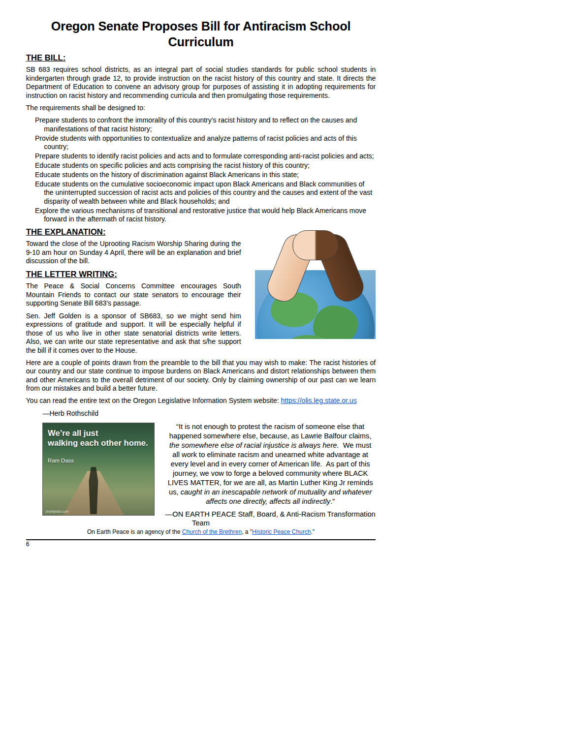Oregon Senate Proposes Bill for Antiracism School Curriculum
THE BILL:
SB 683 requires school districts, as an integral part of social studies standards for public school students in kindergarten through grade 12, to provide instruction on the racist history of this country and state. It directs the Department of Education to convene an advisory group for purposes of assisting it in adopting requirements for instruction on racist history and recommending curricula and then promulgating those requirements.
The requirements shall be designed to:
Prepare students to confront the immorality of this country’s racist history and to reflect on the causes and manifestations of that racist history;
Provide students with opportunities to contextualize and analyze patterns of racist policies and acts of this country;
Prepare students to identify racist policies and acts and to formulate corresponding anti-racist policies and acts;
Educate students on specific policies and acts comprising the racist history of this country;
Educate students on the history of discrimination against Black Americans in this state;
Educate students on the cumulative socioeconomic impact upon Black Americans and Black communities of the uninterrupted succession of racist acts and policies of this country and the causes and extent of the vast disparity of wealth between white and Black households; and
Explore the various mechanisms of transitional and restorative justice that would help Black Americans move forward in the aftermath of racist history.
THE EXPLANATION:
Toward the close of the Uprooting Racism Worship Sharing during the 9-10 am hour on Sunday 4 April, there will be an explanation and brief discussion of the bill.
THE LETTER WRITING:
The Peace & Social Concerns Committee encourages South Mountain Friends to contact our state senators to encourage their supporting Senate Bill 683's passage.
Sen. Jeff Golden is a sponsor of SB683, so we might send him expressions of gratitude and support. It will be especially helpful if those of us who live in other state senatorial districts write letters. Also, we can write our state representative and ask that s/he support the bill if it comes over to the House.
Here are a couple of points drawn from the preamble to the bill that you may wish to make: The racist histories of our country and our state continue to impose burdens on Black Americans and distort relationships between them and other Americans to the overall detriment of our society. Only by claiming ownership of our past can we learn from our mistakes and build a better future.
You can read the entire text on the Oregon Legislative Information System website: https://olis.leg.state.or.us
—Herb Rothschild
We’re all just
walking each other home.
Ram Dass
charitybliss.com
“It is not enough to protest the racism of someone else that happened somewhere else, because, as Lawrie Balfour claims, the somewhere else of racial injustice is always here. We must all work to eliminate racism and unearned white advantage at every level and in every corner of American life. As part of this journey, we vow to forge a beloved community where BLACK LIVES MATTER, for we are all, as Martin Luther King Jr reminds us, caught in an inescapable network of mutuality and whatever affects one directly, affects all indirectly.”
—ON EARTH PEACE Staff, Board, & Anti-Racism Transformation Team On Earth Peace is an agency of the Church of the Brethren, a "Historic Peace Church."
6